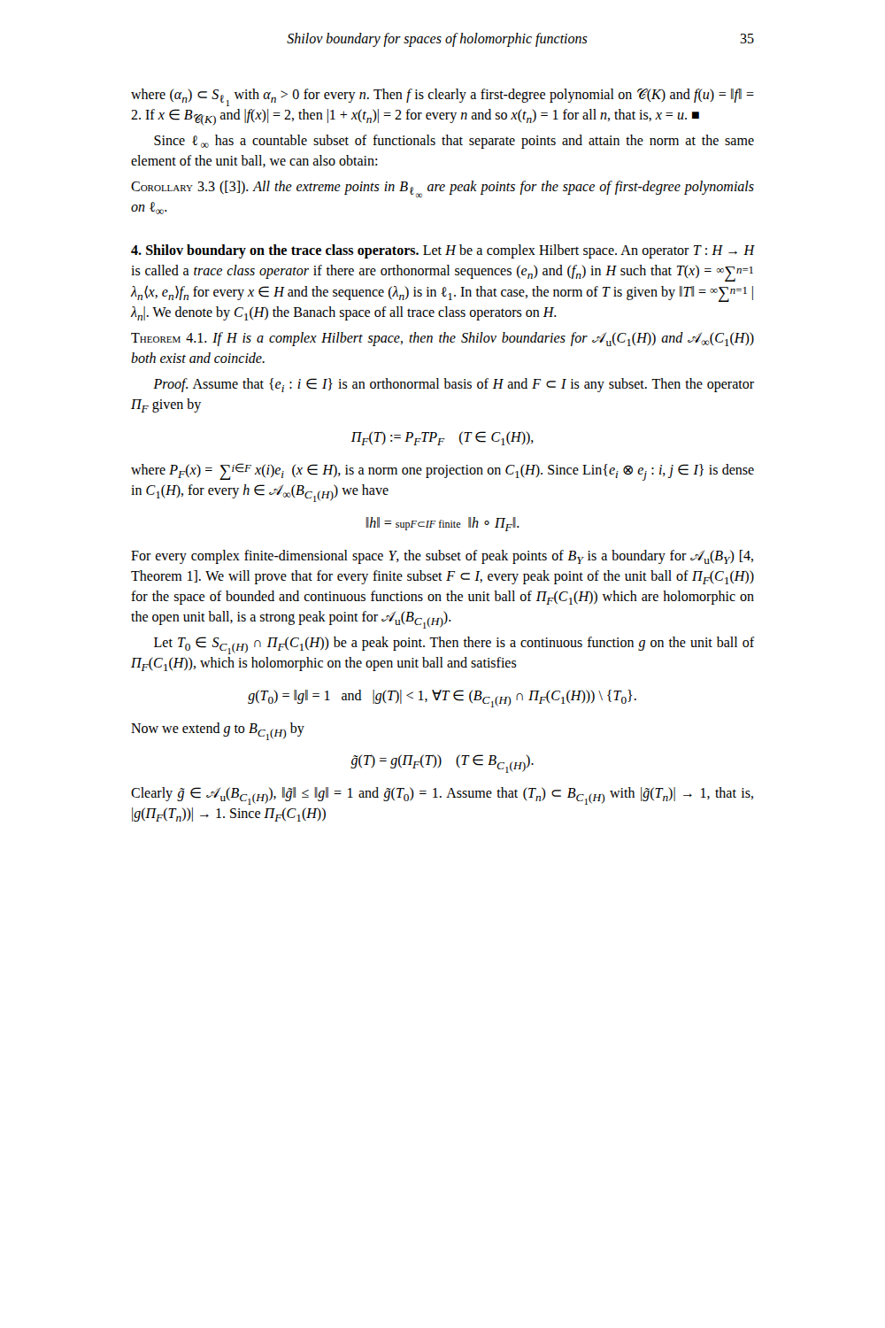Shilov boundary for spaces of holomorphic functions 35
where (αn) ⊂ Sℓ1 with αn > 0 for every n. Then f is clearly a first-degree polynomial on 𝒞(K) and f(u) = ‖f‖ = 2. If x ∈ B𝒞(K) and |f(x)| = 2, then |1 + x(tn)| = 2 for every n and so x(tn) = 1 for all n, that is, x = u. ■
Since ℓ∞ has a countable subset of functionals that separate points and attain the norm at the same element of the unit ball, we can also obtain:
Corollary 3.3 ([3]). All the extreme points in Bℓ∞ are peak points for the space of first-degree polynomials on ℓ∞.
4. Shilov boundary on the trace class operators.
Let H be a complex Hilbert space. An operator T : H → H is called a trace class operator if there are orthonormal sequences (en) and (fn) in H such that T(x) = ∞∑n=1 λn⟨x, en⟩fn for every x ∈ H and the sequence (λn) is in ℓ1. In that case, the norm of T is given by ‖T‖ = ∞∑n=1 |λn|. We denote by C1(H) the Banach space of all trace class operators on H.
Theorem 4.1. If H is a complex Hilbert space, then the Shilov boundaries for 𝒜u(C1(H)) and 𝒜∞(C1(H)) both exist and coincide.
Proof. Assume that {ei : i ∈ I} is an orthonormal basis of H and F ⊂ I is any subset. Then the operator ΠF given by
ΠF(T) := PFTPF (T ∈ C1(H)),
where PF(x) = ∑i∈F x(i)ei (x ∈ H), is a norm one projection on C1(H). Since Lin{ei ⊗ ej : i, j ∈ I} is dense in C1(H), for every h ∈ 𝒜∞(BC1(H)) we have
‖h‖ = sup F⊂I F finite ‖h ∘ ΠF‖.
For every complex finite-dimensional space Y, the subset of peak points of BY is a boundary for 𝒜u(BY) [4, Theorem 1]. We will prove that for every finite subset F ⊂ I, every peak point of the unit ball of ΠF(C1(H)) for the space of bounded and continuous functions on the unit ball of ΠF(C1(H)) which are holomorphic on the open unit ball, is a strong peak point for 𝒜u(BC1(H)).
Let T0 ∈ SC1(H) ∩ ΠF(C1(H)) be a peak point. Then there is a continuous function g on the unit ball of ΠF(C1(H)), which is holomorphic on the open unit ball and satisfies
g(T0) = ‖g‖ = 1 and |g(T)| < 1, ∀T ∈ (BC1(H) ∩ ΠF(C1(H))) \ {T0}.
Now we extend g to BC1(H) by
g̃(T) = g(ΠF(T)) (T ∈ BC1(H)).
Clearly g̃ ∈ 𝒜u(BC1(H)), ‖g̃‖ ≤ ‖g‖ = 1 and g̃(T0) = 1. Assume that (Tn) ⊂ BC1(H) with |g̃(Tn)| → 1, that is, |g(ΠF(Tn))| → 1. Since ΠF(C1(H))